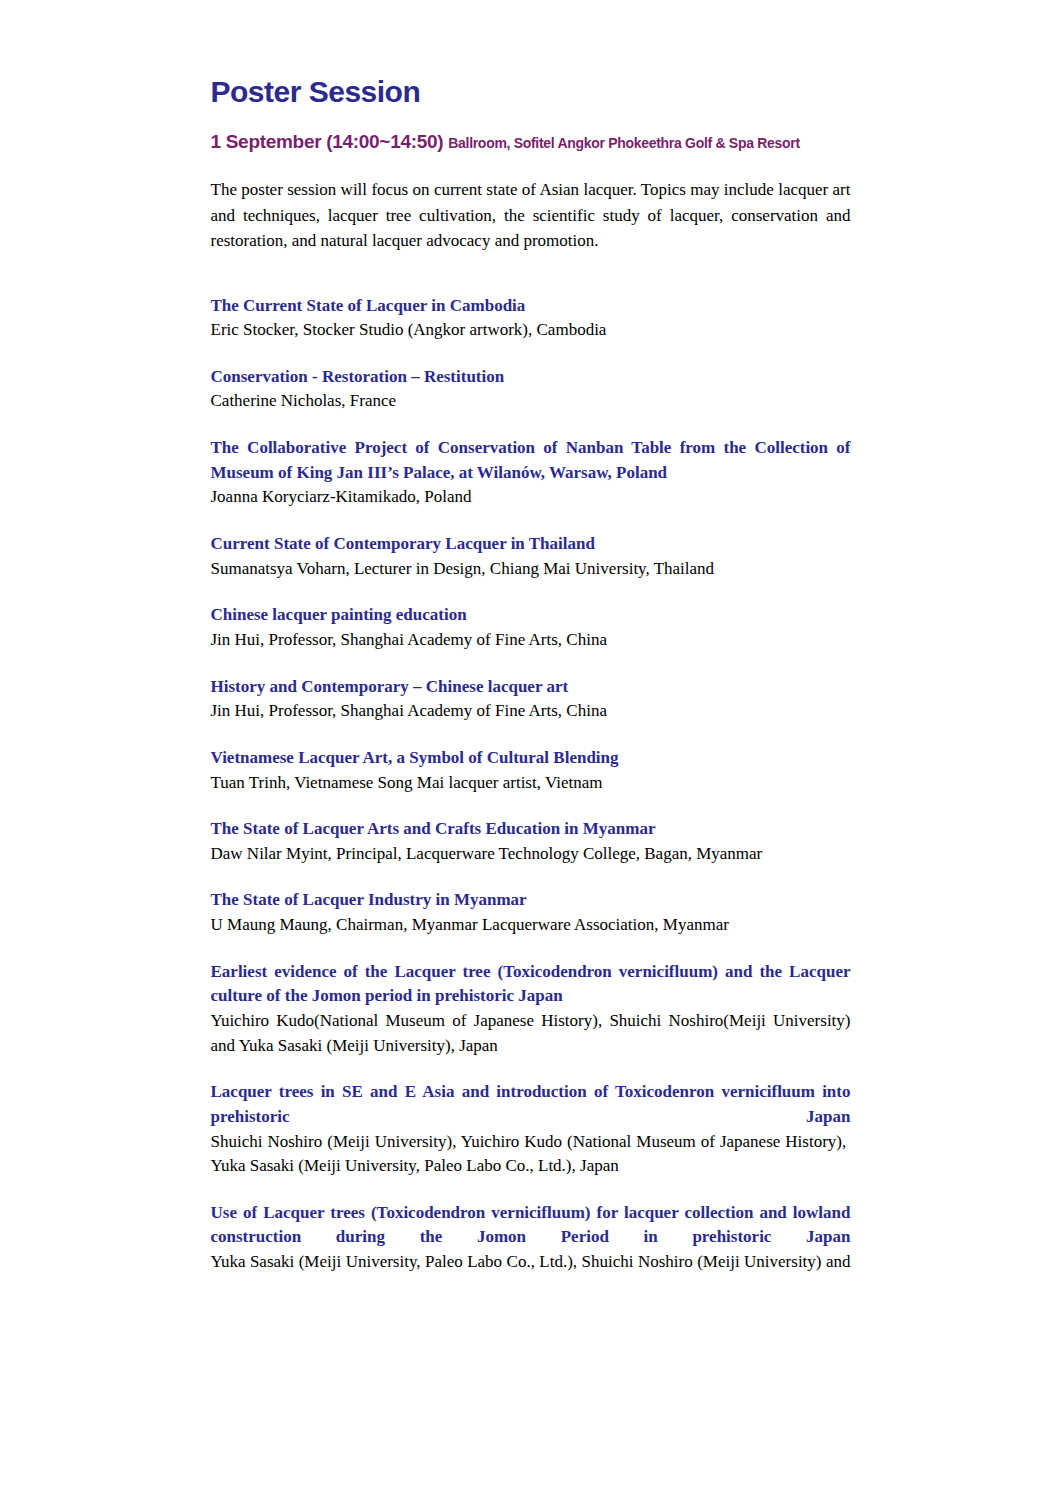Poster Session
1 September (14:00~14:50) Ballroom, Sofitel Angkor Phokeethra Golf & Spa Resort
The poster session will focus on current state of Asian lacquer. Topics may include lacquer art and techniques, lacquer tree cultivation, the scientific study of lacquer, conservation and restoration, and natural lacquer advocacy and promotion.
The Current State of Lacquer in Cambodia
Eric Stocker, Stocker Studio (Angkor artwork), Cambodia
Conservation - Restoration – Restitution
Catherine Nicholas, France
The Collaborative Project of Conservation of Nanban Table from the Collection of Museum of King Jan III’s Palace, at Wilanów, Warsaw, Poland
Joanna Koryciarz-Kitamikado, Poland
Current State of Contemporary Lacquer in Thailand
Sumanatsya Voharn, Lecturer in Design, Chiang Mai University, Thailand
Chinese lacquer painting education
Jin Hui, Professor, Shanghai Academy of Fine Arts, China
History and Contemporary – Chinese lacquer art
Jin Hui, Professor, Shanghai Academy of Fine Arts, China
Vietnamese Lacquer Art, a Symbol of Cultural Blending
Tuan Trinh, Vietnamese Song Mai lacquer artist, Vietnam
The State of Lacquer Arts and Crafts Education in Myanmar
Daw Nilar Myint, Principal, Lacquerware Technology College, Bagan, Myanmar
The State of Lacquer Industry in Myanmar
U Maung Maung, Chairman, Myanmar Lacquerware Association, Myanmar
Earliest evidence of the Lacquer tree (Toxicodendron vernicifluum) and the Lacquer culture of the Jomon period in prehistoric Japan
Yuichiro Kudo(National Museum of Japanese History), Shuichi Noshiro(Meiji University) and Yuka Sasaki (Meiji University), Japan
Lacquer trees in SE and E Asia and introduction of Toxicodenron vernicifluum into prehistoric Japan
Shuichi Noshiro (Meiji University), Yuichiro Kudo (National Museum of Japanese History), Yuka Sasaki (Meiji University, Paleo Labo Co., Ltd.), Japan
Use of Lacquer trees (Toxicodendron vernicifluum) for lacquer collection and lowland construction during the Jomon Period in prehistoric Japan
Yuka Sasaki (Meiji University, Paleo Labo Co., Ltd.), Shuichi Noshiro (Meiji University) and